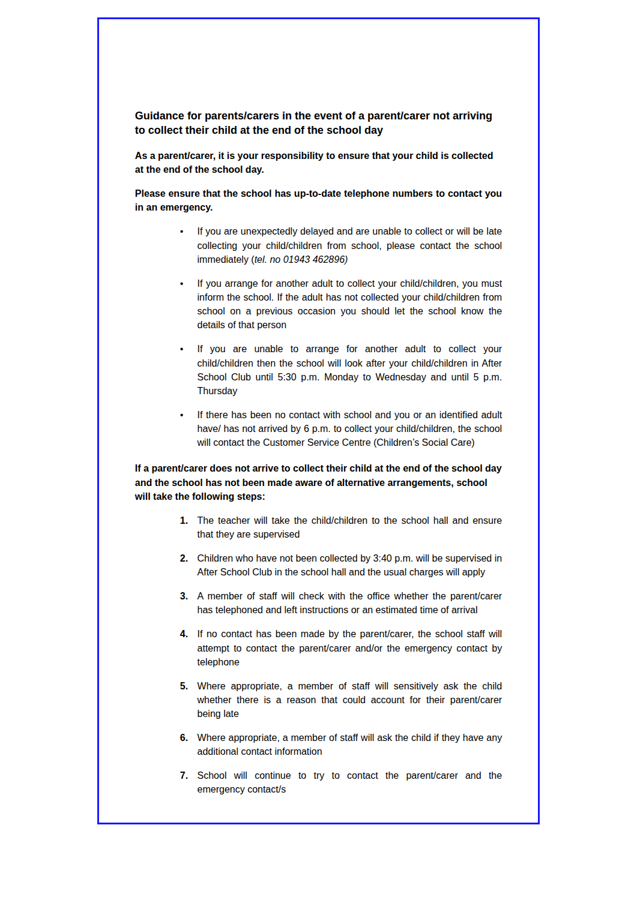Guidance for parents/carers in the event of a parent/carer not arriving to collect their child at the end of the school day
As a parent/carer, it is your responsibility to ensure that your child is collected at the end of the school day.
Please ensure that the school has up-to-date telephone numbers to contact you in an emergency.
If you are unexpectedly delayed and are unable to collect or will be late collecting your child/children from school, please contact the school immediately (tel. no 01943 462896)
If you arrange for another adult to collect your child/children, you must inform the school. If the adult has not collected your child/children from school on a previous occasion you should let the school know the details of that person
If you are unable to arrange for another adult to collect your child/children then the school will look after your child/children in After School Club until 5:30 p.m. Monday to Wednesday and until 5 p.m. Thursday
If there has been no contact with school and you or an identified adult have/ has not arrived by 6 p.m. to collect your child/children, the school will contact the Customer Service Centre (Children’s Social Care)
If a parent/carer does not arrive to collect their child at the end of the school day and the school has not been made aware of alternative arrangements, school will take the following steps:
The teacher will take the child/children to the school hall and ensure that they are supervised
Children who have not been collected by 3:40 p.m. will be supervised in After School Club in the school hall and the usual charges will apply
A member of staff will check with the office whether the parent/carer has telephoned and left instructions or an estimated time of arrival
If no contact has been made by the parent/carer, the school staff will attempt to contact the parent/carer and/or the emergency contact by telephone
Where appropriate, a member of staff will sensitively ask the child whether there is a reason that could account for their parent/carer being late
Where appropriate, a member of staff will ask the child if they have any additional contact information
School will continue to try to contact the parent/carer and the emergency contact/s